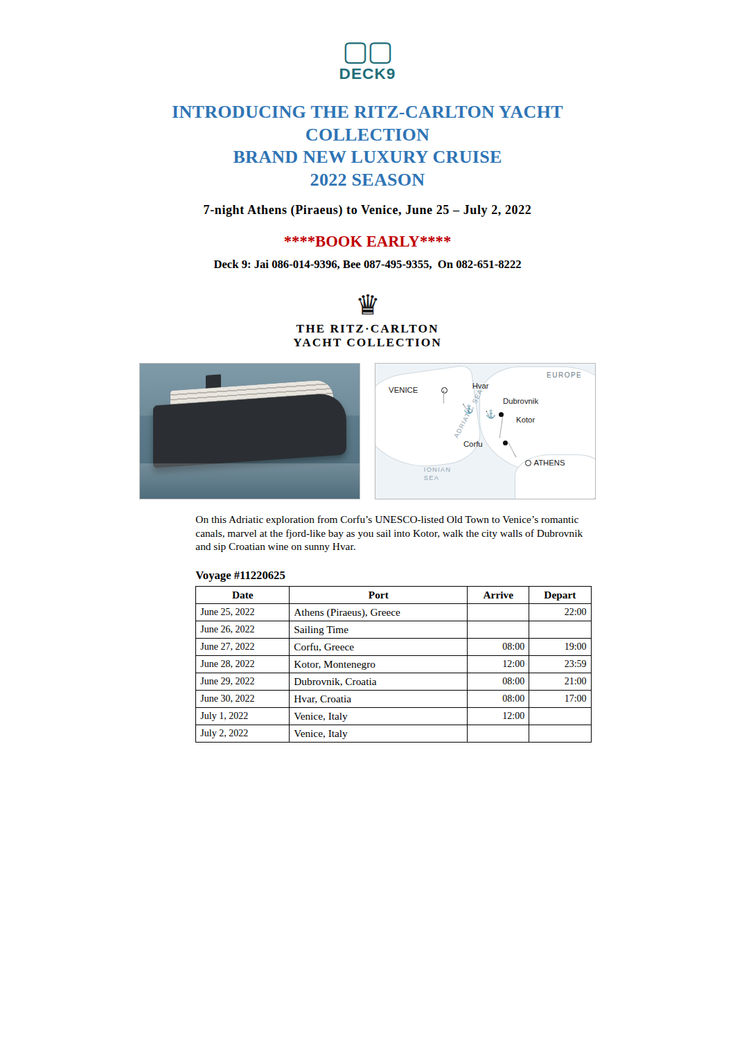▢▢ DECK9
INTRODUCING THE RITZ-CARLTON YACHT COLLECTION BRAND NEW LUXURY CRUISE 2022 SEASON
7-night Athens (Piraeus) to Venice, June 25 – July 2, 2022
****BOOK EARLY****
Deck 9: Jai 086-014-9396, Bee 087-495-9355, On 082-651-8222
♛
THE RITZ·CARLTON
YACHT COLLECTION
EUROPE ADRIATIC SEA IONIAN
SEA VENICE Hvar ⚓ Dubrovnik ⚓ Kotor Corfu ATHENS
On this Adriatic exploration from Corfu’s UNESCO-listed Old Town to Venice’s romantic canals, marvel at the fjord-like bay as you sail into Kotor, walk the city walls of Dubrovnik and sip Croatian wine on sunny Hvar.
Voyage #11220625
| Date | Port | Arrive | Depart |
| --- | --- | --- | --- |
| June 25, 2022 | Athens (Piraeus), Greece | | 22:00 |
| June 26, 2022 | Sailing Time | | |
| June 27, 2022 | Corfu, Greece | 08:00 | 19:00 |
| June 28, 2022 | Kotor, Montenegro | 12:00 | 23:59 |
| June 29, 2022 | Dubrovnik, Croatia | 08:00 | 21:00 |
| June 30, 2022 | Hvar, Croatia | 08:00 | 17:00 |
| July 1, 2022 | Venice, Italy | 12:00 | |
| July 2, 2022 | Venice, Italy | | |